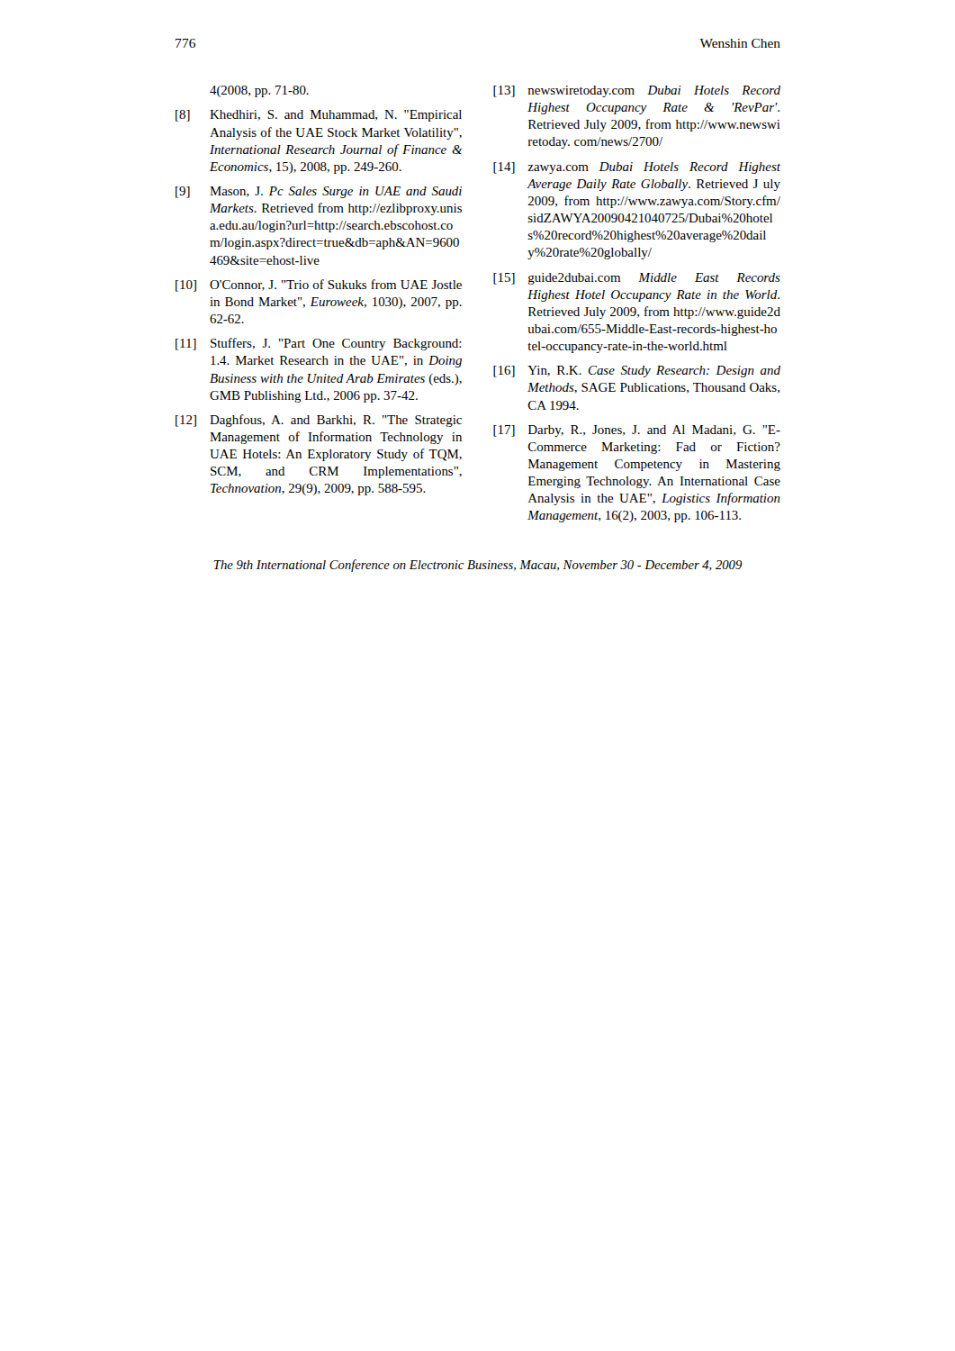776 Wenshin Chen
4(2008, pp. 71-80.
[8] Khedhiri, S. and Muhammad, N. "Empirical Analysis of the UAE Stock Market Volatility", International Research Journal of Finance & Economics, 15), 2008, pp. 249-260.
[9] Mason, J. Pc Sales Surge in UAE and Saudi Markets. Retrieved from http://ezlibproxy.unisa.edu.au/login?url=http://search.ebscohost.com/login.aspx?direct=true&db=aph&AN=9600469&site=ehost-live
[10] O'Connor, J. "Trio of Sukuks from UAE Jostle in Bond Market", Euroweek, 1030), 2007, pp. 62-62.
[11] Stuffers, J. "Part One Country Background: 1.4. Market Research in the UAE", in Doing Business with the United Arab Emirates (eds.), GMB Publishing Ltd., 2006 pp. 37-42.
[12] Daghfous, A. and Barkhi, R. "The Strategic Management of Information Technology in UAE Hotels: An Exploratory Study of TQM, SCM, and CRM Implementations", Technovation, 29(9), 2009, pp. 588-595.
[13] newswiretoday.com Dubai Hotels Record Highest Occupancy Rate & 'RevPar'. Retrieved July 2009, from http://www.newswiretoday. com/news/2700/
[14] zawya.com Dubai Hotels Record Highest Average Daily Rate Globally. Retrieved J uly 2009, from http://www.zawya.com/Story.cfm/ sidZAWYA20090421040725/Dubai%20hotels%20record%20highest%20average%20daily%20rate%20globally/
[15] guide2dubai.com Middle East Records Highest Hotel Occupancy Rate in the World. Retrieved July 2009, from http://www.guide2dubai.com/655-Middle-East-records-highest-hotel-occupancy-rate-in-the-world.html
[16] Yin, R.K. Case Study Research: Design and Methods, SAGE Publications, Thousand Oaks, CA 1994.
[17] Darby, R., Jones, J. and Al Madani, G. "E-Commerce Marketing: Fad or Fiction? Management Competency in Mastering Emerging Technology. An International Case Analysis in the UAE", Logistics Information Management, 16(2), 2003, pp. 106-113.
The 9th International Conference on Electronic Business, Macau, November 30 - December 4, 2009